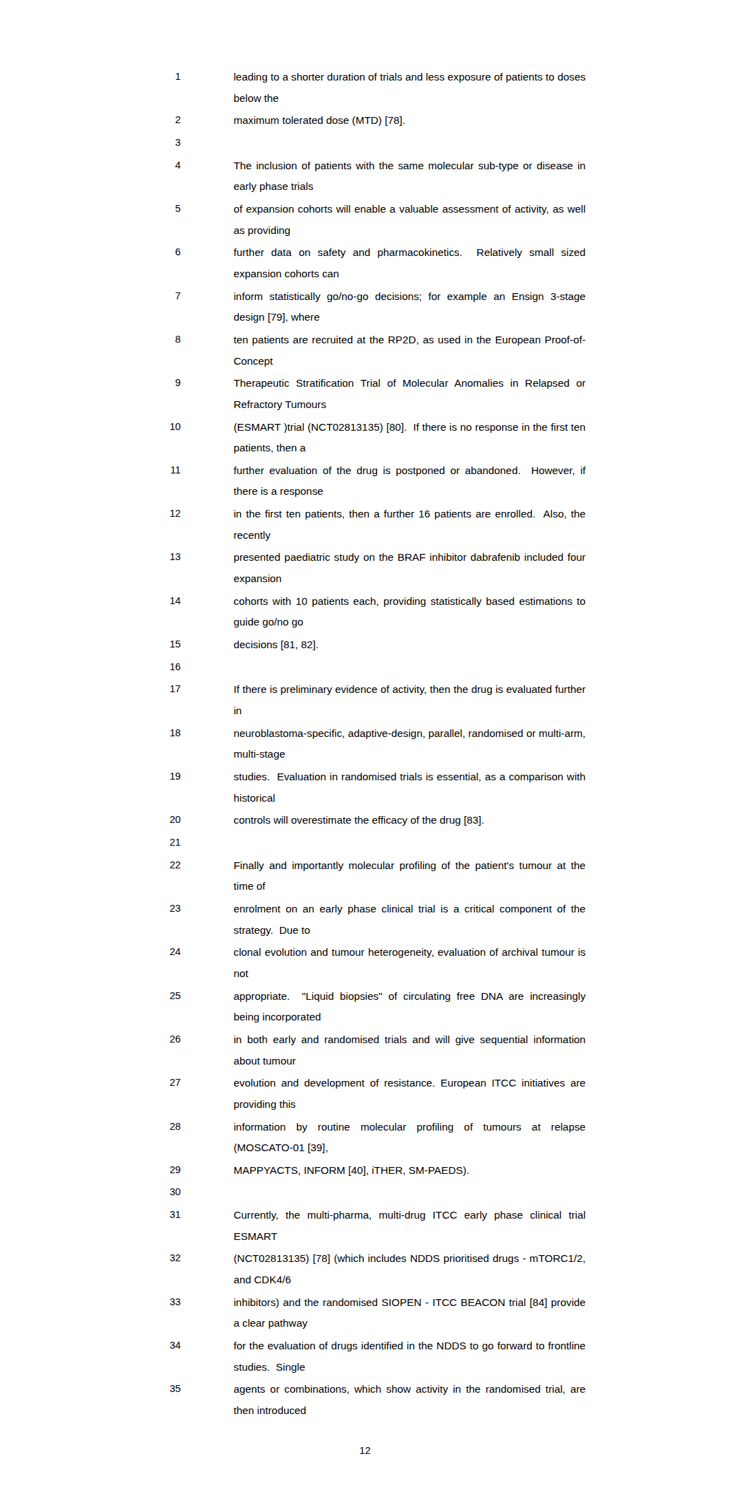| 1 | leading to a shorter duration of trials and less exposure of patients to doses below the |
| 2 | maximum tolerated dose (MTD) [78]. |
| 3 | |
| 4 | The inclusion of patients with the same molecular sub-type or disease in early phase trials |
| 5 | of expansion cohorts will enable a valuable assessment of activity, as well as providing |
| 6 | further data on safety and pharmacokinetics. Relatively small sized expansion cohorts can |
| 7 | inform statistically go/no-go decisions; for example an Ensign 3-stage design [79], where |
| 8 | ten patients are recruited at the RP2D, as used in the European Proof-of-Concept |
| 9 | Therapeutic Stratification Trial of Molecular Anomalies in Relapsed or Refractory Tumours |
| 10 | (ESMART )trial (NCT02813135) [80]. If there is no response in the first ten patients, then a |
| 11 | further evaluation of the drug is postponed or abandoned. However, if there is a response |
| 12 | in the first ten patients, then a further 16 patients are enrolled. Also, the recently |
| 13 | presented paediatric study on the BRAF inhibitor dabrafenib included four expansion |
| 14 | cohorts with 10 patients each, providing statistically based estimations to guide go/no go |
| 15 | decisions [81, 82]. |
| 16 | |
| 17 | If there is preliminary evidence of activity, then the drug is evaluated further in |
| 18 | neuroblastoma-specific, adaptive-design, parallel, randomised or multi-arm, multi-stage |
| 19 | studies. Evaluation in randomised trials is essential, as a comparison with historical |
| 20 | controls will overestimate the efficacy of the drug [83]. |
| 21 | |
| 22 | Finally and importantly molecular profiling of the patient's tumour at the time of |
| 23 | enrolment on an early phase clinical trial is a critical component of the strategy. Due to |
| 24 | clonal evolution and tumour heterogeneity, evaluation of archival tumour is not |
| 25 | appropriate. "Liquid biopsies" of circulating free DNA are increasingly being incorporated |
| 26 | in both early and randomised trials and will give sequential information about tumour |
| 27 | evolution and development of resistance. European ITCC initiatives are providing this |
| 28 | information by routine molecular profiling of tumours at relapse (MOSCATO-01 [39], |
| 29 | MAPPYACTS, INFORM [40], iTHER, SM-PAEDS). |
| 30 | |
| 31 | Currently, the multi-pharma, multi-drug ITCC early phase clinical trial ESMART |
| 32 | (NCT02813135) [78] (which includes NDDS prioritised drugs - mTORC1/2, and CDK4/6 |
| 33 | inhibitors) and the randomised SIOPEN - ITCC BEACON trial [84] provide a clear pathway |
| 34 | for the evaluation of drugs identified in the NDDS to go forward to frontline studies. Single |
| 35 | agents or combinations, which show activity in the randomised trial, are then introduced |
12